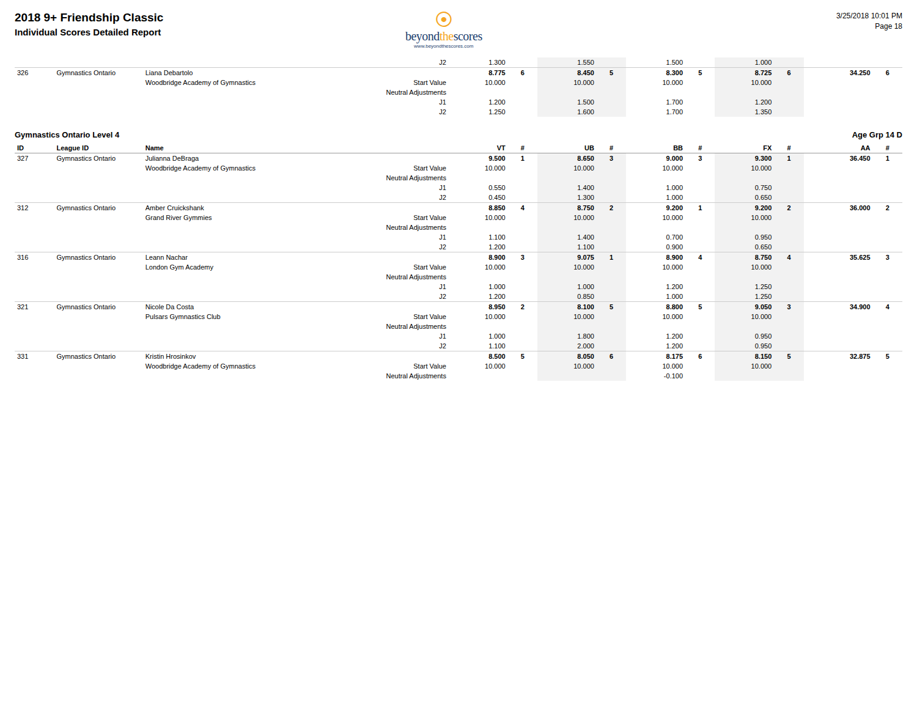2018 9+ Friendship Classic
Individual Scores Detailed Report
⦿
beyond the scores
www.beyondthescores.com
3/25/2018 10:01 PM
Page 18
| | | | J2 | 1.300 | | 1.550 | | 1.500 | | 1.000 | | | |
| 326 | Gymnastics Ontario | Liana Debartolo | | 8.775 | 6 | 8.450 | 5 | 8.300 | 5 | 8.725 | 6 | 34.250 | 6 |
| | | Woodbridge Academy of Gymnastics | Start Value | 10.000 | | 10.000 | | 10.000 | | 10.000 | | | |
| | | | Neutral Adjustments | | | | | | | | | | |
| | | | J1 | 1.200 | | 1.500 | | 1.700 | | 1.200 | | | |
| | | | J2 | 1.250 | | 1.600 | | 1.700 | | 1.350 | | | |
Gymnastics Ontario Level 4
Age Grp 14 D
| ID | League ID | Name | | VT | # | UB | # | BB | # | FX | # | AA | # |
| --- | --- | --- | --- | --- | --- | --- | --- | --- | --- | --- | --- | --- | --- |
| 327 | Gymnastics Ontario | Julianna DeBraga | | 9.500 | 1 | 8.650 | 3 | 9.000 | 3 | 9.300 | 1 | 36.450 | 1 |
| | | Woodbridge Academy of Gymnastics | Start Value | 10.000 | | 10.000 | | 10.000 | | 10.000 | | | |
| | | | Neutral Adjustments | | | | | | | | | | |
| | | | J1 | 0.550 | | 1.400 | | 1.000 | | 0.750 | | | |
| | | | J2 | 0.450 | | 1.300 | | 1.000 | | 0.650 | | | |
| 312 | Gymnastics Ontario | Amber Cruickshank | | 8.850 | 4 | 8.750 | 2 | 9.200 | 1 | 9.200 | 2 | 36.000 | 2 |
| | | Grand River Gymmies | Start Value | 10.000 | | 10.000 | | 10.000 | | 10.000 | | | |
| | | | Neutral Adjustments | | | | | | | | | | |
| | | | J1 | 1.100 | | 1.400 | | 0.700 | | 0.950 | | | |
| | | | J2 | 1.200 | | 1.100 | | 0.900 | | 0.650 | | | |
| 316 | Gymnastics Ontario | Leann Nachar | | 8.900 | 3 | 9.075 | 1 | 8.900 | 4 | 8.750 | 4 | 35.625 | 3 |
| | | London Gym Academy | Start Value | 10.000 | | 10.000 | | 10.000 | | 10.000 | | | |
| | | | Neutral Adjustments | | | | | | | | | | |
| | | | J1 | 1.000 | | 1.000 | | 1.200 | | 1.250 | | | |
| | | | J2 | 1.200 | | 0.850 | | 1.000 | | 1.250 | | | |
| 321 | Gymnastics Ontario | Nicole Da Costa | | 8.950 | 2 | 8.100 | 5 | 8.800 | 5 | 9.050 | 3 | 34.900 | 4 |
| | | Pulsars Gymnastics Club | Start Value | 10.000 | | 10.000 | | 10.000 | | 10.000 | | | |
| | | | Neutral Adjustments | | | | | | | | | | |
| | | | J1 | 1.000 | | 1.800 | | 1.200 | | 0.950 | | | |
| | | | J2 | 1.100 | | 2.000 | | 1.200 | | 0.950 | | | |
| 331 | Gymnastics Ontario | Kristin Hrosinkov | | 8.500 | 5 | 8.050 | 6 | 8.175 | 6 | 8.150 | 5 | 32.875 | 5 |
| | | Woodbridge Academy of Gymnastics | Start Value | 10.000 | | 10.000 | | 10.000 | | 10.000 | | | |
| | | | Neutral Adjustments | | | | | -0.100 | | | | | |